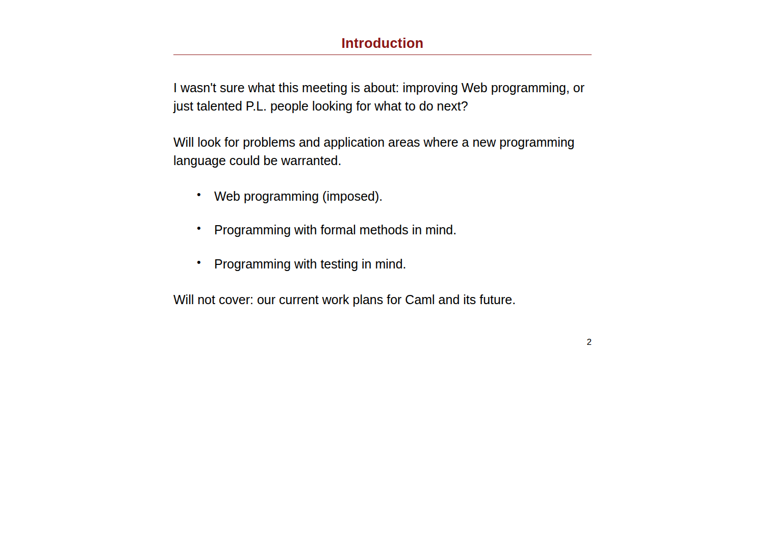Introduction
I wasn't sure what this meeting is about: improving Web programming, or just talented P.L. people looking for what to do next?
Will look for problems and application areas where a new programming language could be warranted.
Web programming (imposed).
Programming with formal methods in mind.
Programming with testing in mind.
Will not cover: our current work plans for Caml and its future.
2